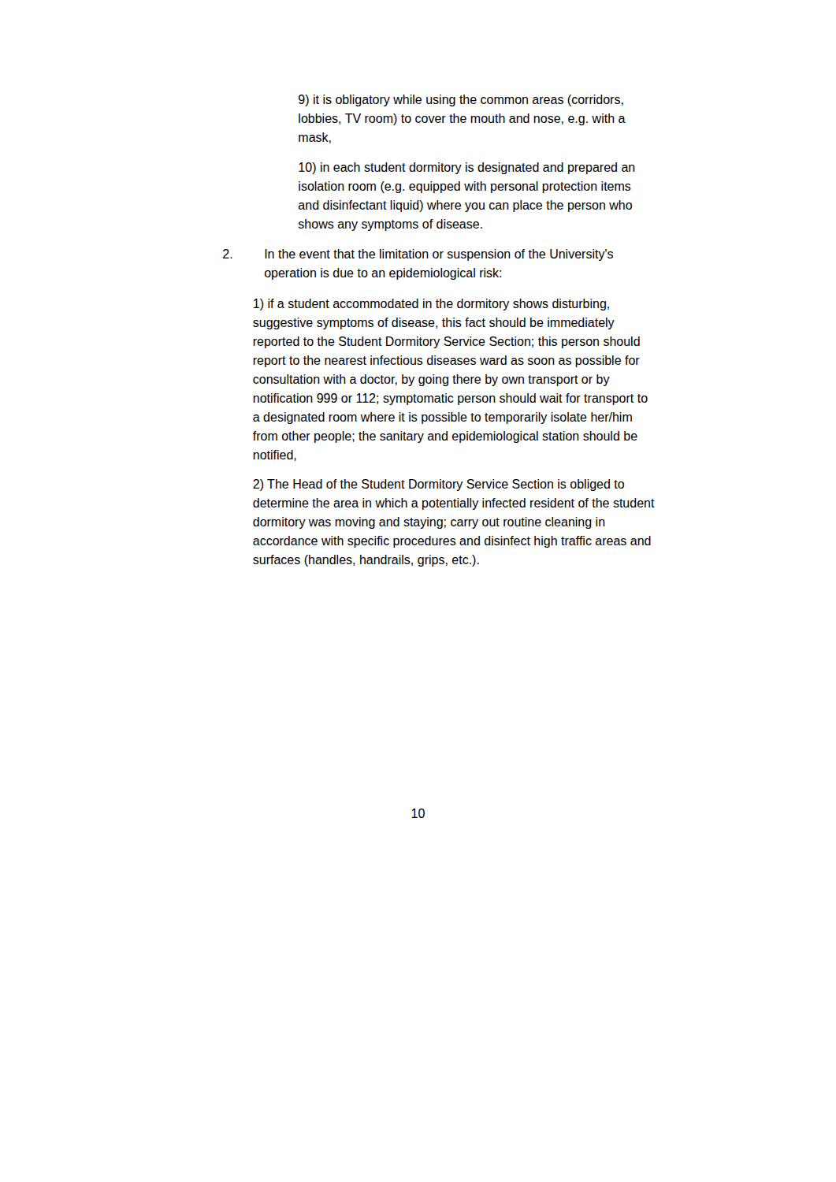9) it is obligatory while using the common areas (corridors, lobbies, TV room) to cover the mouth and nose, e.g. with a mask,
10) in each student dormitory is designated and prepared an isolation room (e.g. equipped with personal protection items and disinfectant liquid) where you can place the person who shows any symptoms of disease.
2.
In the event that the limitation or suspension of the University's operation is due to an epidemiological risk:
1) if a student accommodated in the dormitory shows disturbing, suggestive symptoms of disease, this fact should be immediately reported to the Student Dormitory Service Section; this person should report to the nearest infectious diseases ward as soon as possible for consultation with a doctor, by going there by own transport or by notification 999 or 112; symptomatic person should wait for transport to a designated room where it is possible to temporarily isolate her/him from other people; the sanitary and epidemiological station should be notified,
2) The Head of the Student Dormitory Service Section is obliged to determine the area in which a potentially infected resident of the student dormitory was moving and staying; carry out routine cleaning in accordance with specific procedures and disinfect high traffic areas and surfaces (handles, handrails, grips, etc.).
10